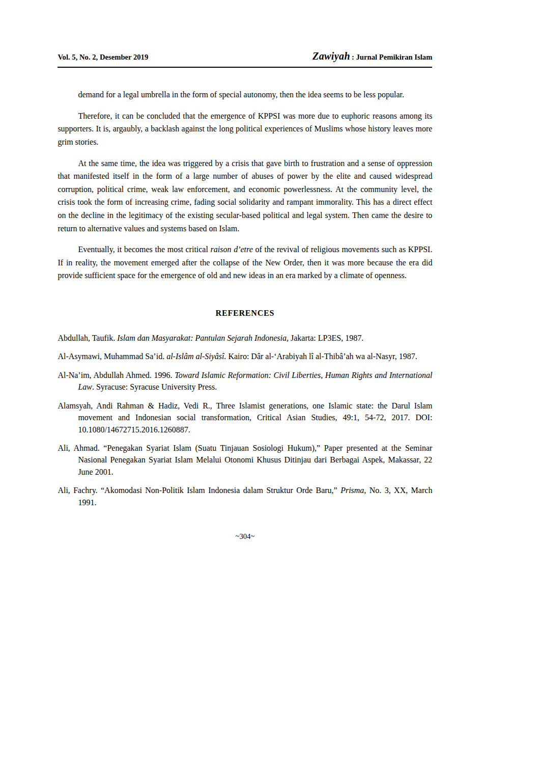Vol. 5, No. 2, Desember 2019
Zawiyah: Jurnal Pemikiran Islam
demand for a legal umbrella in the form of special autonomy, then the idea seems to be less popular.
Therefore, it can be concluded that the emergence of KPPSI was more due to euphoric reasons among its supporters. It is, argaubly, a backlash against the long political experiences of Muslims whose history leaves more grim stories.
At the same time, the idea was triggered by a crisis that gave birth to frustration and a sense of oppression that manifested itself in the form of a large number of abuses of power by the elite and caused widespread corruption, political crime, weak law enforcement, and economic powerlessness. At the community level, the crisis took the form of increasing crime, fading social solidarity and rampant immorality. This has a direct effect on the decline in the legitimacy of the existing secular-based political and legal system. Then came the desire to return to alternative values and systems based on Islam.
Eventually, it becomes the most critical raison d’etre of the revival of religious movements such as KPPSI. If in reality, the movement emerged after the collapse of the New Order, then it was more because the era did provide sufficient space for the emergence of old and new ideas in an era marked by a climate of openness.
REFERENCES
Abdullah, Taufik. Islam dan Masyarakat: Pantulan Sejarah Indonesia, Jakarta: LP3ES, 1987.
Al-Asymawi, Muhammad Sa’id. al-Islâm al-Siyâsî. Kairo: Dâr al-‘Arabiyah lî al-Thibâ’ah wa al-Nasyr, 1987.
Al-Na’im, Abdullah Ahmed. 1996. Toward Islamic Reformation: Civil Liberties, Human Rights and International Law. Syracuse: Syracuse University Press.
Alamsyah, Andi Rahman & Hadiz, Vedi R., Three Islamist generations, one Islamic state: the Darul Islam movement and Indonesian social transformation, Critical Asian Studies, 49:1, 54-72, 2017. DOI: 10.1080/14672715.2016.1260887.
Ali, Ahmad. “Penegakan Syariat Islam (Suatu Tinjauan Sosiologi Hukum),” Paper presented at the Seminar Nasional Penegakan Syariat Islam Melalui Otonomi Khusus Ditinjau dari Berbagai Aspek, Makassar, 22 June 2001.
Ali, Fachry. “Akomodasi Non-Politik Islam Indonesia dalam Struktur Orde Baru,” Prisma, No. 3, XX, March 1991.
~304~